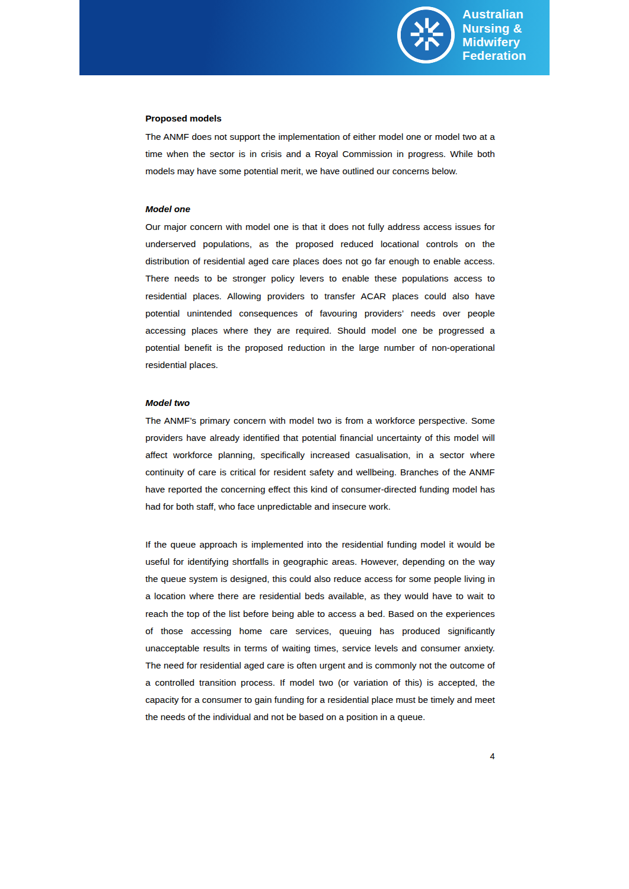✳
Australian
Nursing &
Midwifery
Federation
Proposed models
The ANMF does not support the implementation of either model one or model two at a time when the sector is in crisis and a Royal Commission in progress. While both models may have some potential merit, we have outlined our concerns below.
Model one
Our major concern with model one is that it does not fully address access issues for underserved populations, as the proposed reduced locational controls on the distribution of residential aged care places does not go far enough to enable access. There needs to be stronger policy levers to enable these populations access to residential places. Allowing providers to transfer ACAR places could also have potential unintended consequences of favouring providers’ needs over people accessing places where they are required. Should model one be progressed a potential benefit is the proposed reduction in the large number of non-operational residential places.
Model two
The ANMF’s primary concern with model two is from a workforce perspective. Some providers have already identified that potential financial uncertainty of this model will affect workforce planning, specifically increased casualisation, in a sector where continuity of care is critical for resident safety and wellbeing. Branches of the ANMF have reported the concerning effect this kind of consumer-directed funding model has had for both staff, who face unpredictable and insecure work.
If the queue approach is implemented into the residential funding model it would be useful for identifying shortfalls in geographic areas. However, depending on the way the queue system is designed, this could also reduce access for some people living in a location where there are residential beds available, as they would have to wait to reach the top of the list before being able to access a bed. Based on the experiences of those accessing home care services, queuing has produced significantly unacceptable results in terms of waiting times, service levels and consumer anxiety. The need for residential aged care is often urgent and is commonly not the outcome of a controlled transition process. If model two (or variation of this) is accepted, the capacity for a consumer to gain funding for a residential place must be timely and meet the needs of the individual and not be based on a position in a queue.
4